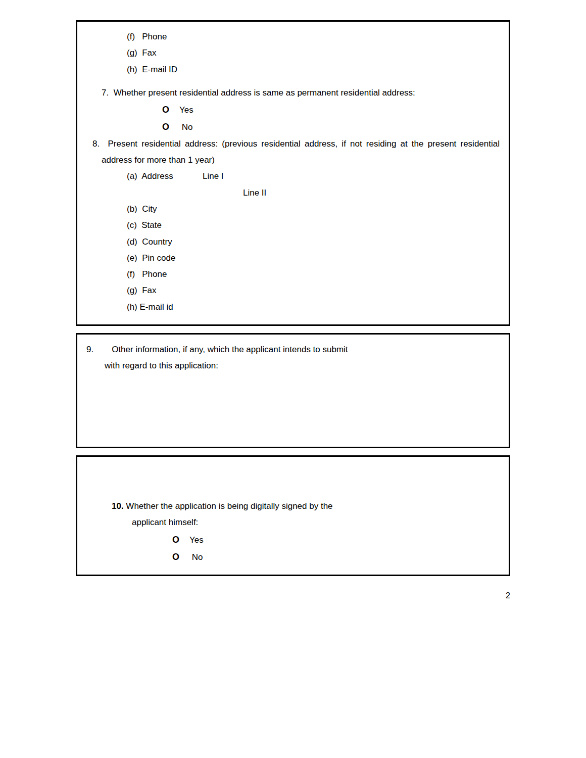(f) Phone (g) Fax (h) E-mail ID
7. Whether present residential address is same as permanent residential address:
OYes
O No
8. Present residential address: (previous residential address, if not residing at the present residential address for more than 1 year)
(a) Address Line I
Line II
(b) City (c) State (d) Country (e) Pin code (f) Phone (g) Fax (h) E-mail id
9. Other information, if any, which the applicant intends to submit with regard to this application:
10. Whether the application is being digitally signed by the applicant himself:
OYes
O No
2